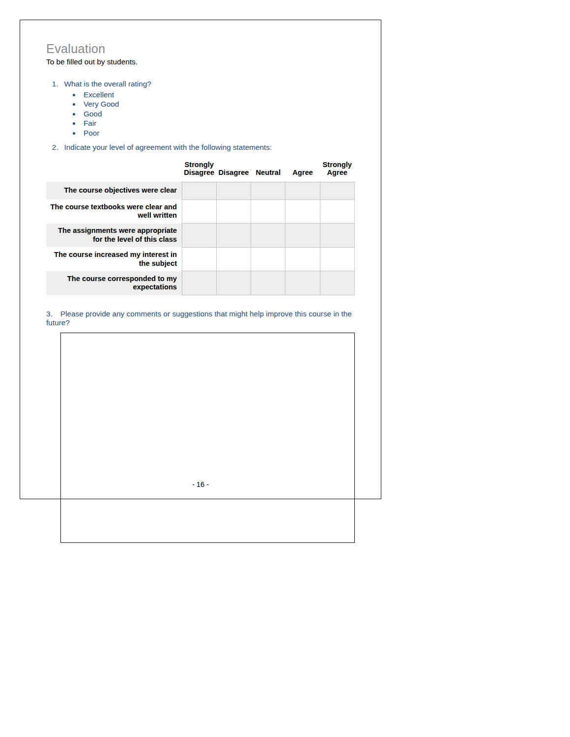Evaluation
To be filled out by students.
What is the overall rating?
Excellent
Very Good
Good
Fair
Poor
Indicate your level of agreement with the following statements:
| | Strongly Disagree | Disagree | Neutral | Agree | Strongly Agree |
| --- | --- | --- | --- | --- | --- |
| The course objectives were clear | | | | | |
| The course textbooks were clear and well written | | | | | |
| The assignments were appropriate for the level of this class | | | | | |
| The course increased my interest in the subject | | | | | |
| The course corresponded to my expectations | | | | | |
3. Please provide any comments or suggestions that might help improve this course in the future?
- 16 -